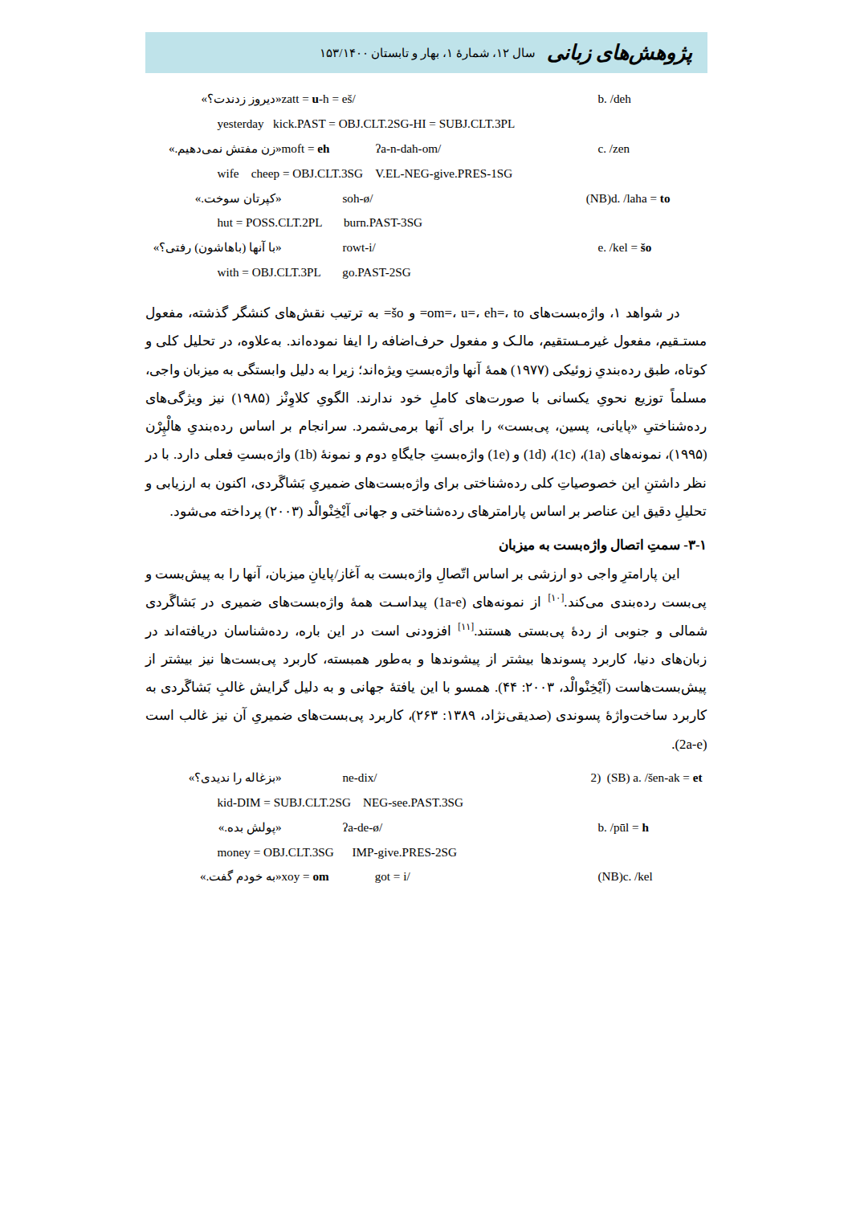پژوهش‌های زبانی سال ۱۲، شمارهٔ ۱، بهار و تابستان ۱۵۳/۱۴۰۰
b. /deh zatt = u-h = eš/ «دیروز زدندت؟»
yesterday kick.PAST = OBJ.CLT.2SG-HI = SUBJ.CLT.3PL
c. /zen moft = eh ʔa-n-dah-om/ «زن مفتش نمی‌دهیم.»
wife cheep = OBJ.CLT.3SG V.EL-NEG-give.PRES-1SG
(NB)d. /laha = to soh-ø/ «کپرتان سوخت.»
hut = POSS.CLT.2PL burn.PAST-3SG
e. /kel = šo rowt-i/ «با آنها (باهاشون) رفتی؟»
with = OBJ.CLT.3PL go.PAST-2SG
در شواهد ۱، واژه‌بست‌های om=، u=، eh=، to= و šo= به ترتیب نقش‌های کنشگر گذشته، مفعول مستـقیم، مفعول غیرمـستقیم، مالـک و مفعول حرف‌اضافه را ایفا نموده‌اند. به‌علاوه، در تحلیل کلی و کوتاه، طبق رده‌بندیِ زوئیکی (۱۹۷۷) همهٔ آنها واژه‌بستِ ویژه‌اند؛ زیرا به دلیل وابستگی به میزبان واجی، مسلماً توزیع نحویِ یکسانی با صورت‌های کاملِ خود ندارند. الگویِ کلاوِنْز (۱۹۸۵) نیز ویژگی‌های رده‌شناختیِ «پایانی، پسین، پی‌بست» را برای آنها برمی‌شمرد. سرانجام بر اساس رده‌بندیِ هالْپِرْن (۱۹۹۵)، نمونه‌های (1a)، (1c)، (1d) و (1e) واژه‌بستِ جایگاهِ دوم و نمونهٔ (1b) واژه‌بستِ فعلی دارد. با در نظر داشتنِ این خصوصیاتِ کلی رده‌شناختی برای واژه‌بست‌های ضمیریِ بَشاگَردی، اکنون به ارزیابی و تحلیلِ دقیق این عناصر بر اساس پارامترهای رده‌شناختی و جهانی آیْخِنْوالْد (۲۰۰۳) پرداخته می‌شود.
۳-۱- سمتِ اتصال واژه‌بست به میزبان
این پارامترِ واجی دو ارزشی بر اساس اتّصالِ واژه‌بست به آغاز/پایانِ میزبان، آنها را به پیش‌بست و پی‌بست رده‌بندی می‌کند.[۱۰] از نمونه‌های (1a-e) پیداسـت همهٔ واژه‌بست‌های ضمیری در بَشاگَردی شمالی و جنوبی از ردهٔ پی‌بستی هستند.[۱۱] افزودنی است در این باره، رده‌شناسان دریافته‌اند در زبان‌های دنیا، کاربرد پسوندها بیشتر از پیشوندها و به‌طور همبسته، کاربرد پی‌بست‌ها نیز بیشتر از پیش‌بست‌هاست (آیْخِنْوالْد، ۲۰۰۳: ۴۴). همسو با این یافتهٔ جهانی و به دلیل گرایش غالبِ بَشاگَردی به کاربرد ساخت‌واژهٔ پسوندی (صدیقی‌نژاد، ۱۳۸۹: ۲۶۳)، کاربرد پی‌بست‌های ضمیریِ آن نیز غالب است (2a-e).
2) (SB) a. /šen-ak = et ne-dix/ «بزغاله را ندیدی؟»
kid-DIM = SUBJ.CLT.2SG NEG-see.PAST.3SG
b. /pūl = h ʔa-de-ø/ «پولش بده.»
money = OBJ.CLT.3SG IMP-give.PRES-2SG
(NB)c. /kel xoy = om got = i/ «به خودم گفت.»